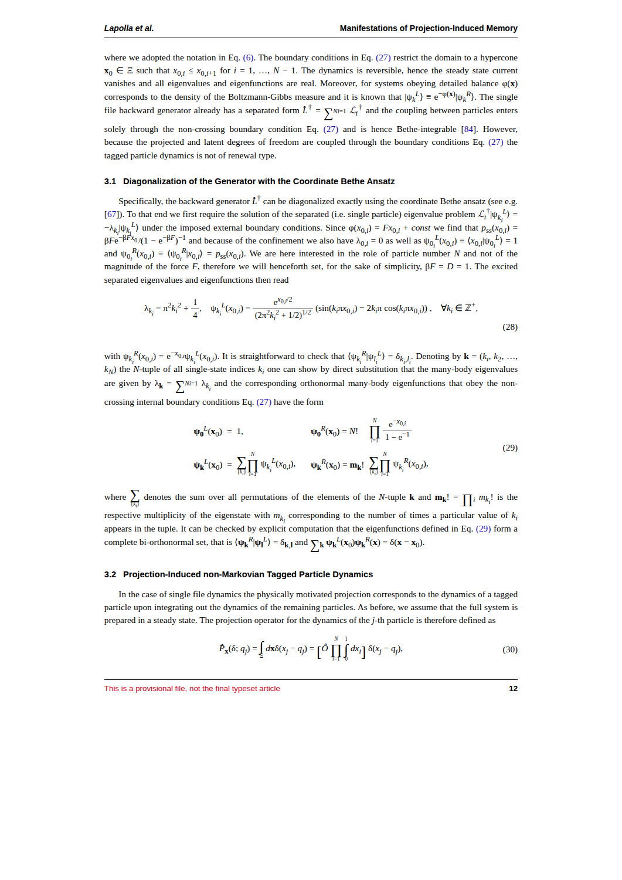Lapolla et al. Manifestations of Projection-Induced Memory
where we adopted the notation in Eq. (6). The boundary conditions in Eq. (27) restrict the domain to a hypercone x0 ∈ Ξ such that x0,i ≤ x0,i+1 for i = 1, …, N − 1. The dynamics is reversible, hence the steady state current vanishes and all eigenvalues and eigenfunctions are real. Moreover, for systems obeying detailed balance φ(x) corresponds to the density of the Boltzmann-Gibbs measure and it is known that |ψkL⟩ ≡ e−φ(x)|ψkR⟩. The single file backward generator already has a separated form L̂† = ∑Ni=1 ℒi† and the coupling between particles enters solely through the non-crossing boundary condition Eq. (27) and is hence Bethe-integrable [84]. However, because the projected and latent degrees of freedom are coupled through the boundary conditions Eq. (27) the tagged particle dynamics is not of renewal type.
3.1 Diagonalization of the Generator with the Coordinate Bethe Ansatz
Specifically, the backward generator L̂† can be diagonalized exactly using the coordinate Bethe ansatz (see e.g. [67]). To that end we first require the solution of the separated (i.e. single particle) eigenvalue problem ℒi†|ψkiL⟩ = −λki|ψkiL⟩ under the imposed external boundary conditions. Since φ(x0,i) = Fx0,i + const we find that pss(x0,i) = βFe−βFx0,i(1 − e−βF)−1 and because of the confinement we also have λ0,i = 0 as well as ψ0iL(x0,i) ≡ ⟨x0,i|ψ0iL⟩ = 1 and ψ0iR(x0,i) ≡ ⟨ψ0iR|x0,i⟩ = pss(x0,i). We are here interested in the role of particle number N and not of the magnitude of the force F, therefore we will henceforth set, for the sake of simplicity, βF = D = 1. The excited separated eigenvalues and eigenfunctions then read
λki = π2ki2 + 14, ψkiL(x0,i) = ex0,i/2(2π2ki2 + 1/2)1/2 (sin(kiπx0,i) − 2kiπ cos(kiπx0,i)) , ∀ki ∈ ℤ+, (28)
with ψkiR(x0,i) = e−x0,iψkiL(x0,i). It is straightforward to check that ⟨ψkiR|ψliL⟩ = δki,li. Denoting by k = (ki, k2, …, kN) the N-tuple of all single-state indices ki one can show by direct substitution that the many-body eigenvalues are given by λk = ∑Ni=1 λki and the corresponding orthonormal many-body eigenfunctions that obey the non-crossing internal boundary conditions Eq. (27) have the form
ψ0L(x0) = 1, ψ0R(x0) = N! N∏i=1 e−x0,i 1 − e−1 ψkL(x0) = ∑{ki}N∏i=1 ψkiL(x0,i), ψkR(x0) = mk! ∑{ki}N∏i=1 ψkiR(x0,i), (29)
where ∑{ki} denotes the sum over all permutations of the elements of the N-tuple k and mk! = ∏i mki! is the respective multiplicity of the eigenstate with mki corresponding to the number of times a particular value of ki appears in the tuple. It can be checked by explicit computation that the eigenfunctions defined in Eq. (29) form a complete bi-orthonormal set, that is ⟨ψkR|ψlL⟩ = δk,l and ∑k ψkL(x0)ψkR(x) = δ(x − x0).
3.2 Projection-Induced non-Markovian Tagged Particle Dynamics
In the case of single file dynamics the physically motivated projection corresponds to the dynamics of a tagged particle upon integrating out the dynamics of the remaining particles. As before, we assume that the full system is prepared in a steady state. The projection operator for the dynamics of the j-th particle is therefore defined as
P̂x(δ; qj) = ∫Ξ dxδ(xj − qj) = [Ô N∏i=1 1∫0 dxi] δ(xj − qj), (30)
This is a provisional file, not the final typeset article 12